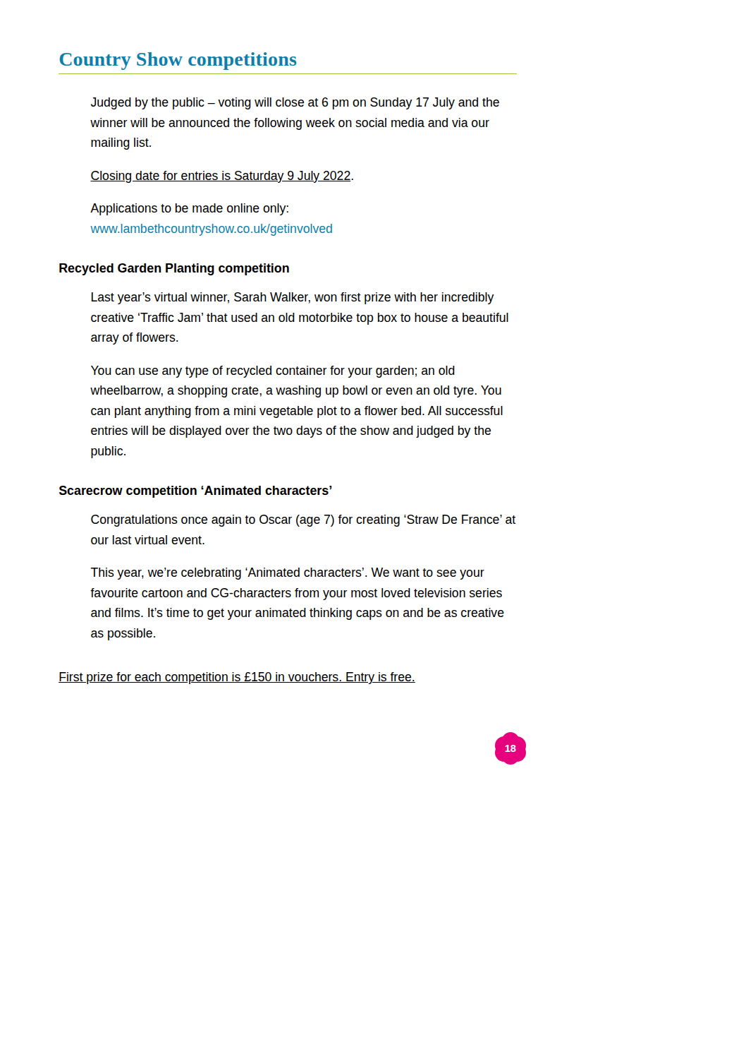Country Show competitions
Judged by the public – voting will close at 6 pm on Sunday 17 July and the winner will be announced the following week on social media and via our mailing list.
Closing date for entries is Saturday 9 July 2022.
Applications to be made online only:
www.lambethcountryshow.co.uk/getinvolved
Recycled Garden Planting competition
Last year’s virtual winner, Sarah Walker, won first prize with her incredibly creative ‘Traffic Jam’ that used an old motorbike top box to house a beautiful array of flowers.
You can use any type of recycled container for your garden; an old wheelbarrow, a shopping crate, a washing up bowl or even an old tyre. You can plant anything from a mini vegetable plot to a flower bed. All successful entries will be displayed over the two days of the show and judged by the public.
Scarecrow competition ‘Animated characters’
Congratulations once again to Oscar (age 7) for creating ‘Straw De France’ at our last virtual event.
This year, we’re celebrating ‘Animated characters’. We want to see your favourite cartoon and CG-characters from your most loved television series and films. It’s time to get your animated thinking caps on and be as creative as possible.
First prize for each competition is £150 in vouchers. Entry is free.
18